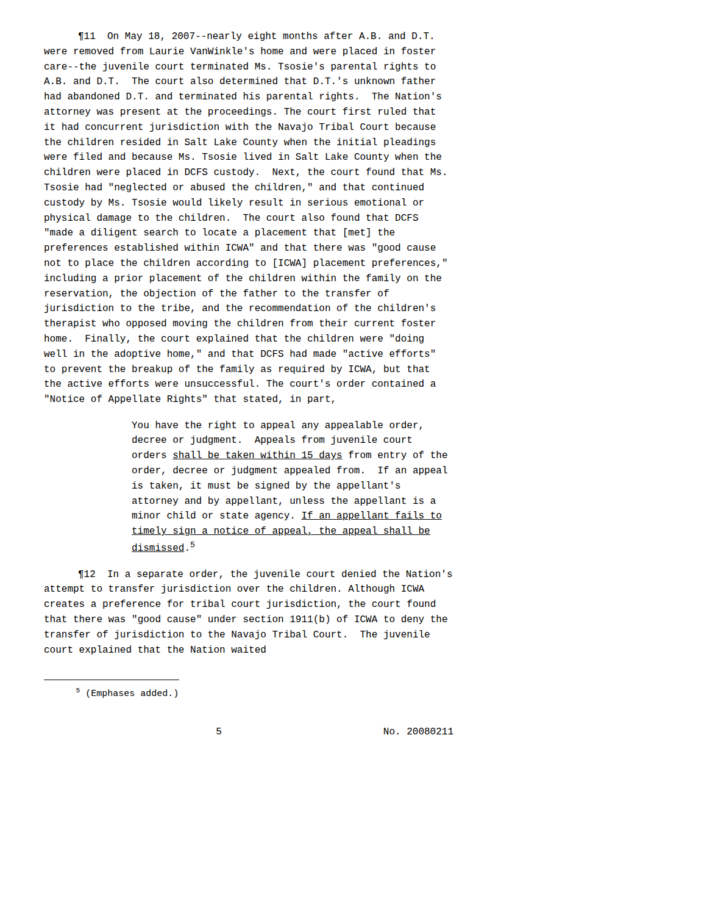¶11 On May 18, 2007--nearly eight months after A.B. and D.T. were removed from Laurie VanWinkle's home and were placed in foster care--the juvenile court terminated Ms. Tsosie's parental rights to A.B. and D.T. The court also determined that D.T.'s unknown father had abandoned D.T. and terminated his parental rights. The Nation's attorney was present at the proceedings. The court first ruled that it had concurrent jurisdiction with the Navajo Tribal Court because the children resided in Salt Lake County when the initial pleadings were filed and because Ms. Tsosie lived in Salt Lake County when the children were placed in DCFS custody. Next, the court found that Ms. Tsosie had "neglected or abused the children," and that continued custody by Ms. Tsosie would likely result in serious emotional or physical damage to the children. The court also found that DCFS "made a diligent search to locate a placement that [met] the preferences established within ICWA" and that there was "good cause not to place the children according to [ICWA] placement preferences," including a prior placement of the children within the family on the reservation, the objection of the father to the transfer of jurisdiction to the tribe, and the recommendation of the children's therapist who opposed moving the children from their current foster home. Finally, the court explained that the children were "doing well in the adoptive home," and that DCFS had made "active efforts" to prevent the breakup of the family as required by ICWA, but that the active efforts were unsuccessful. The court's order contained a "Notice of Appellate Rights" that stated, in part,
You have the right to appeal any appealable order, decree or judgment. Appeals from juvenile court orders shall be taken within 15 days from entry of the order, decree or judgment appealed from. If an appeal is taken, it must be signed by the appellant's attorney and by appellant, unless the appellant is a minor child or state agency. If an appellant fails to timely sign a notice of appeal, the appeal shall be dismissed.5
¶12 In a separate order, the juvenile court denied the Nation's attempt to transfer jurisdiction over the children. Although ICWA creates a preference for tribal court jurisdiction, the court found that there was "good cause" under section 1911(b) of ICWA to deny the transfer of jurisdiction to the Navajo Tribal Court. The juvenile court explained that the Nation waited
5 (Emphases added.)
5 No. 20080211